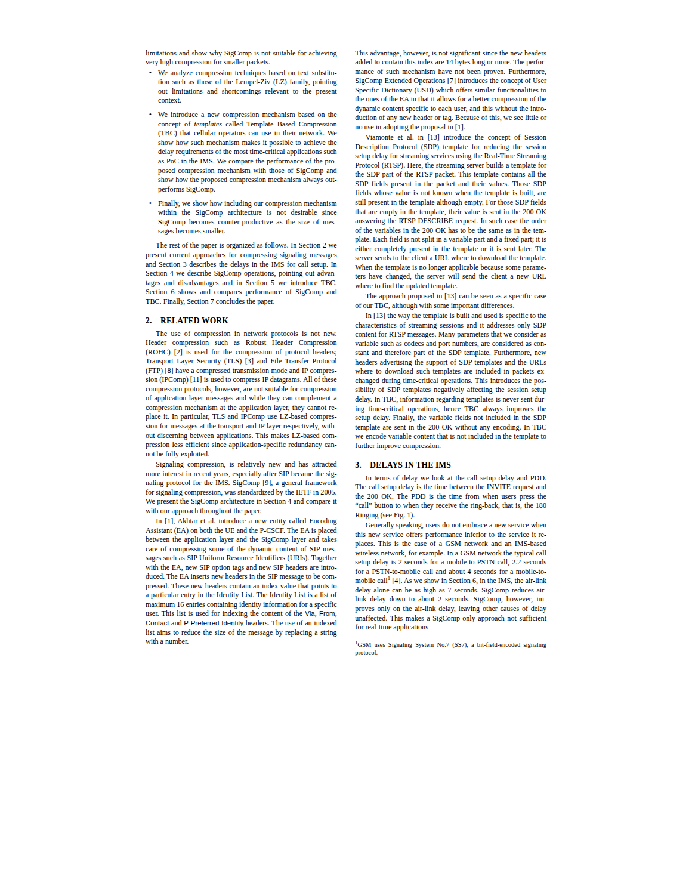limitations and show why SigComp is not suitable for achieving very high compression for smaller packets.
We analyze compression techniques based on text substitution such as those of the Lempel-Ziv (LZ) family, pointing out limitations and shortcomings relevant to the present context.
We introduce a new compression mechanism based on the concept of templates called Template Based Compression (TBC) that cellular operators can use in their network. We show how such mechanism makes it possible to achieve the delay requirements of the most time-critical applications such as PoC in the IMS. We compare the performance of the proposed compression mechanism with those of SigComp and show how the proposed compression mechanism always outperforms SigComp.
Finally, we show how including our compression mechanism within the SigComp architecture is not desirable since SigComp becomes counter-productive as the size of messages becomes smaller.
The rest of the paper is organized as follows. In Section 2 we present current approaches for compressing signaling messages and Section 3 describes the delays in the IMS for call setup. In Section 4 we describe SigComp operations, pointing out advantages and disadvantages and in Section 5 we introduce TBC. Section 6 shows and compares performance of SigComp and TBC. Finally, Section 7 concludes the paper.
2. RELATED WORK
The use of compression in network protocols is not new. Header compression such as Robust Header Compression (ROHC) [2] is used for the compression of protocol headers; Transport Layer Security (TLS) [3] and File Transfer Protocol (FTP) [8] have a compressed transmission mode and IP compression (IPComp) [11] is used to compress IP datagrams. All of these compression protocols, however, are not suitable for compression of application layer messages and while they can complement a compression mechanism at the application layer, they cannot replace it. In particular, TLS and IPComp use LZ-based compression for messages at the transport and IP layer respectively, without discerning between applications. This makes LZ-based compression less efficient since application-specific redundancy cannot be fully exploited.
Signaling compression, is relatively new and has attracted more interest in recent years, especially after SIP became the signaling protocol for the IMS. SigComp [9], a general framework for signaling compression, was standardized by the IETF in 2005. We present the SigComp architecture in Section 4 and compare it with our approach throughout the paper.
In [1], Akhtar et al. introduce a new entity called Encoding Assistant (EA) on both the UE and the P-CSCF. The EA is placed between the application layer and the SigComp layer and takes care of compressing some of the dynamic content of SIP messages such as SIP Uniform Resource Identifiers (URIs). Together with the EA, new SIP option tags and new SIP headers are introduced. The EA inserts new headers in the SIP message to be compressed. These new headers contain an index value that points to a particular entry in the Identity List. The Identity List is a list of maximum 16 entries containing identity information for a specific user. This list is used for indexing the content of the Via, From, Contact and P-Preferred-Identity headers. The use of an indexed list aims to reduce the size of the message by replacing a string with a number.
This advantage, however, is not significant since the new headers added to contain this index are 14 bytes long or more. The performance of such mechanism have not been proven. Furthermore, SigComp Extended Operations [7] introduces the concept of User Specific Dictionary (USD) which offers similar functionalities to the ones of the EA in that it allows for a better compression of the dynamic content specific to each user, and this without the introduction of any new header or tag. Because of this, we see little or no use in adopting the proposal in [1].
Viamonte et al. in [13] introduce the concept of Session Description Protocol (SDP) template for reducing the session setup delay for streaming services using the Real-Time Streaming Protocol (RTSP). Here, the streaming server builds a template for the SDP part of the RTSP packet. This template contains all the SDP fields present in the packet and their values. Those SDP fields whose value is not known when the template is built, are still present in the template although empty. For those SDP fields that are empty in the template, their value is sent in the 200 OK answering the RTSP DESCRIBE request. In such case the order of the variables in the 200 OK has to be the same as in the template. Each field is not split in a variable part and a fixed part; it is either completely present in the template or it is sent later. The server sends to the client a URL where to download the template. When the template is no longer applicable because some parameters have changed, the server will send the client a new URL where to find the updated template.
The approach proposed in [13] can be seen as a specific case of our TBC, although with some important differences.
In [13] the way the template is built and used is specific to the characteristics of streaming sessions and it addresses only SDP content for RTSP messages. Many parameters that we consider as variable such as codecs and port numbers, are considered as constant and therefore part of the SDP template. Furthermore, new headers advertising the support of SDP templates and the URLs where to download such templates are included in packets exchanged during time-critical operations. This introduces the possibility of SDP templates negatively affecting the session setup delay. In TBC, information regarding templates is never sent during time-critical operations, hence TBC always improves the setup delay. Finally, the variable fields not included in the SDP template are sent in the 200 OK without any encoding. In TBC we encode variable content that is not included in the template to further improve compression.
3. DELAYS IN THE IMS
In terms of delay we look at the call setup delay and PDD. The call setup delay is the time between the INVITE request and the 200 OK. The PDD is the time from when users press the “call” button to when they receive the ring-back, that is, the 180 Ringing (see Fig. 1).
Generally speaking, users do not embrace a new service when this new service offers performance inferior to the service it replaces. This is the case of a GSM network and an IMS-based wireless network, for example. In a GSM network the typical call setup delay is 2 seconds for a mobile-to-PSTN call, 2.2 seconds for a PSTN-to-mobile call and about 4 seconds for a mobile-to-mobile call1 [4]. As we show in Section 6, in the IMS, the air-link delay alone can be as high as 7 seconds. SigComp reduces air-link delay down to about 2 seconds. SigComp, however, improves only on the air-link delay, leaving other causes of delay unaffected. This makes a SigComp-only approach not sufficient for real-time applications
1GSM uses Signaling System No.7 (SS7), a bit-field-encoded signaling protocol.